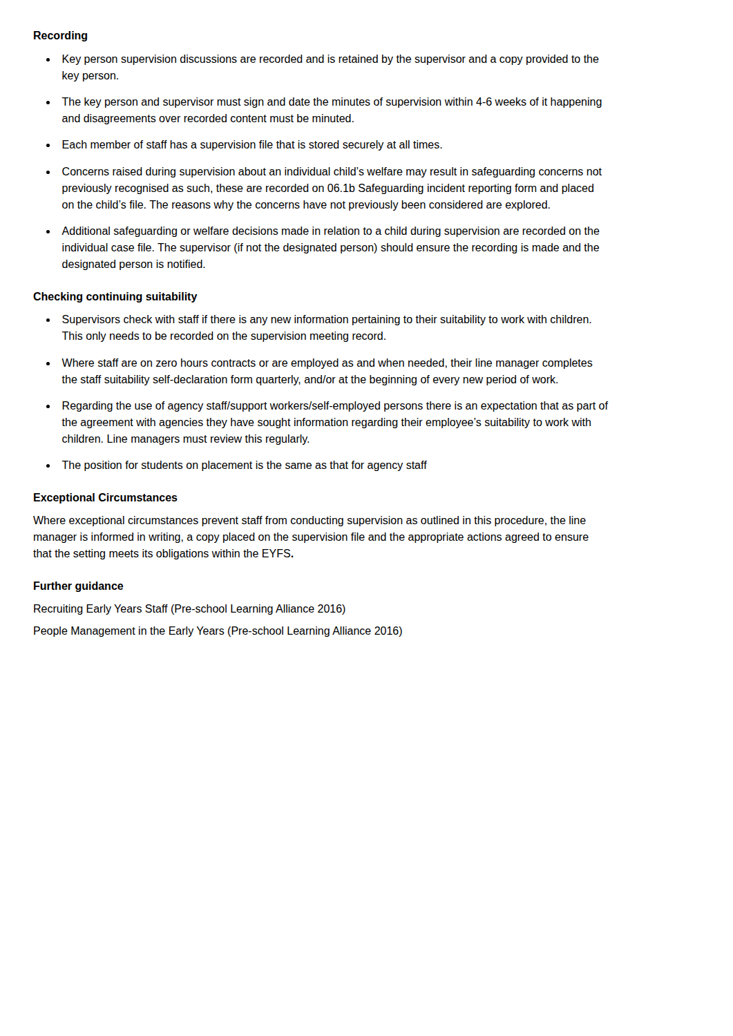Recording
Key person supervision discussions are recorded and is retained by the supervisor and a copy provided to the key person.
The key person and supervisor must sign and date the minutes of supervision within 4-6 weeks of it happening and disagreements over recorded content must be minuted.
Each member of staff has a supervision file that is stored securely at all times.
Concerns raised during supervision about an individual child’s welfare may result in safeguarding concerns not previously recognised as such, these are recorded on 06.1b Safeguarding incident reporting form and placed on the child’s file. The reasons why the concerns have not previously been considered are explored.
Additional safeguarding or welfare decisions made in relation to a child during supervision are recorded on the individual case file. The supervisor (if not the designated person) should ensure the recording is made and the designated person is notified.
Checking continuing suitability
Supervisors check with staff if there is any new information pertaining to their suitability to work with children. This only needs to be recorded on the supervision meeting record.
Where staff are on zero hours contracts or are employed as and when needed, their line manager completes the staff suitability self-declaration form quarterly, and/or at the beginning of every new period of work.
Regarding the use of agency staff/support workers/self-employed persons there is an expectation that as part of the agreement with agencies they have sought information regarding their employee’s suitability to work with children. Line managers must review this regularly.
The position for students on placement is the same as that for agency staff
Exceptional Circumstances
Where exceptional circumstances prevent staff from conducting supervision as outlined in this procedure, the line manager is informed in writing, a copy placed on the supervision file and the appropriate actions agreed to ensure that the setting meets its obligations within the EYFS.
Further guidance
Recruiting Early Years Staff (Pre-school Learning Alliance 2016)
People Management in the Early Years (Pre-school Learning Alliance 2016)